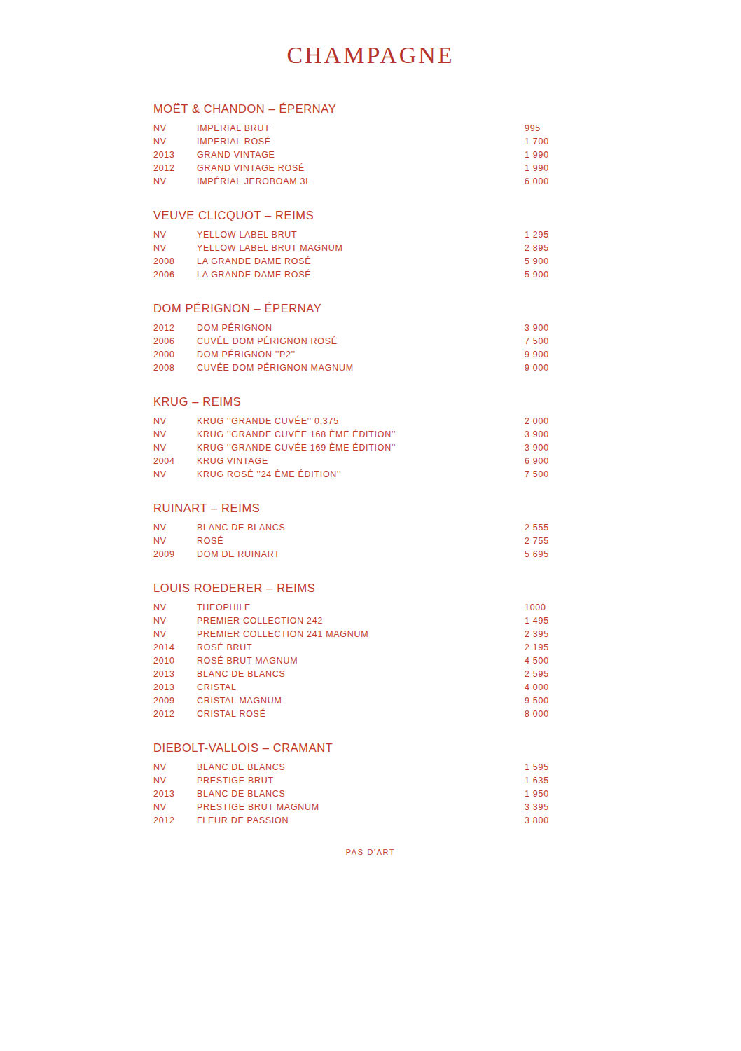CHAMPAGNE
Moët & Chandon – Épernay
| NV | IMPERIAL BRUT | 995 |
| NV | IMPERIAL ROSÉ | 1 700 |
| 2013 | GRAND VINTAGE | 1 990 |
| 2012 | GRAND VINTAGE ROSÉ | 1 990 |
| NV | IMPÉRIAL JEROBOAM 3L | 6 000 |
Veuve Clicquot – Reims
| NV | YELLOW LABEL BRUT | 1 295 |
| NV | YELLOW LABEL BRUT MAGNUM | 2 895 |
| 2008 | LA GRANDE DAME ROSÉ | 5 900 |
| 2006 | LA GRANDE DAME ROSÉ | 5 900 |
Dom Pérignon – Épernay
| 2012 | DOM PÉRIGNON | 3 900 |
| 2006 | CUVÉE DOM PÉRIGNON ROSÉ | 7 500 |
| 2000 | DOM PÉRIGNON ''P2'' | 9 900 |
| 2008 | CUVÉE DOM PÉRIGNON MAGNUM | 9 000 |
Krug – Reims
| NV | KRUG ''GRANDE CUVÉE'' 0,375 | 2 000 |
| NV | KRUG ''GRANDE CUVÉE 168 ÈME ÉDITION'' | 3 900 |
| NV | KRUG ''GRANDE CUVÉE 169 ÈME ÉDITION'' | 3 900 |
| 2004 | KRUG VINTAGE | 6 900 |
| NV | KRUG ROSÉ ''24 ÈME ÉDITION'' | 7 500 |
Ruinart – Reims
| NV | BLANC DE BLANCS | 2 555 |
| NV | ROSÉ | 2 755 |
| 2009 | DOM DE RUINART | 5 695 |
Louis Roederer – Reims
| NV | THEOPHILE | 1000 |
| NV | PREMIER COLLECTION 242 | 1 495 |
| NV | PREMIER COLLECTION 241 MAGNUM | 2 395 |
| 2014 | ROSÉ BRUT | 2 195 |
| 2010 | ROSÉ BRUT MAGNUM | 4 500 |
| 2013 | BLANC DE BLANCS | 2 595 |
| 2013 | CRISTAL | 4 000 |
| 2009 | CRISTAL MAGNUM | 9 500 |
| 2012 | CRISTAL ROSÉ | 8 000 |
Diebolt-Vallois – Cramant
| NV | BLANC DE BLANCS | 1 595 |
| NV | PRESTIGE BRUT | 1 635 |
| 2013 | BLANC DE BLANCS | 1 950 |
| NV | PRESTIGE BRUT MAGNUM | 3 395 |
| 2012 | FLEUR DE PASSION | 3 800 |
PAS D'ART